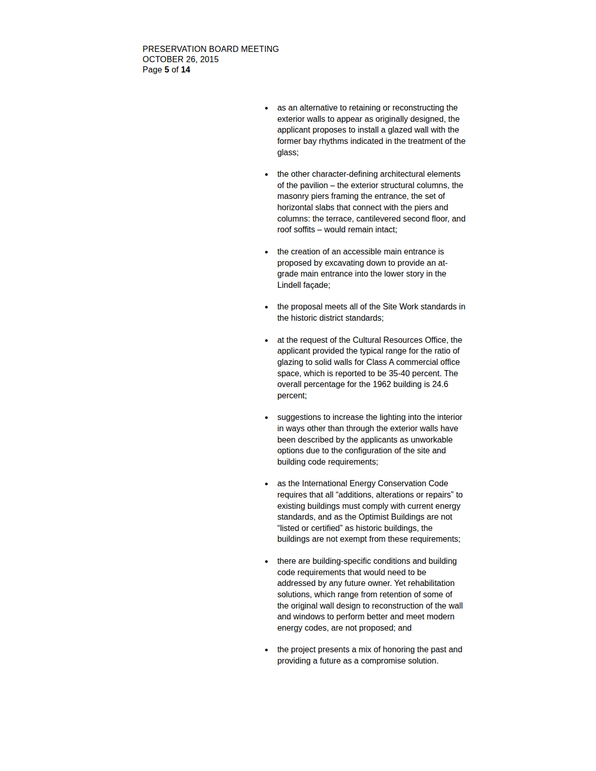PRESERVATION BOARD MEETING
OCTOBER 26, 2015
Page 5 of 14
as an alternative to retaining or reconstructing the exterior walls to appear as originally designed, the applicant proposes to install a glazed wall with the former bay rhythms indicated in the treatment of the glass;
the other character-defining architectural elements of the pavilion – the exterior structural columns, the masonry piers framing the entrance, the set of horizontal slabs that connect with the piers and columns: the terrace, cantilevered second floor, and roof soffits – would remain intact;
the creation of an accessible main entrance is proposed by excavating down to provide an at-grade main entrance into the lower story in the Lindell façade;
the proposal meets all of the Site Work standards in the historic district standards;
at the request of the Cultural Resources Office, the applicant provided the typical range for the ratio of glazing to solid walls for Class A commercial office space, which is reported to be 35-40 percent. The overall percentage for the 1962 building is 24.6 percent;
suggestions to increase the lighting into the interior in ways other than through the exterior walls have been described by the applicants as unworkable options due to the configuration of the site and building code requirements;
as the International Energy Conservation Code requires that all “additions, alterations or repairs” to existing buildings must comply with current energy standards, and as the Optimist Buildings are not “listed or certified” as historic buildings, the buildings are not exempt from these requirements;
there are building-specific conditions and building code requirements that would need to be addressed by any future owner. Yet rehabilitation solutions, which range from retention of some of the original wall design to reconstruction of the wall and windows to perform better and meet modern energy codes, are not proposed; and
the project presents a mix of honoring the past and providing a future as a compromise solution.